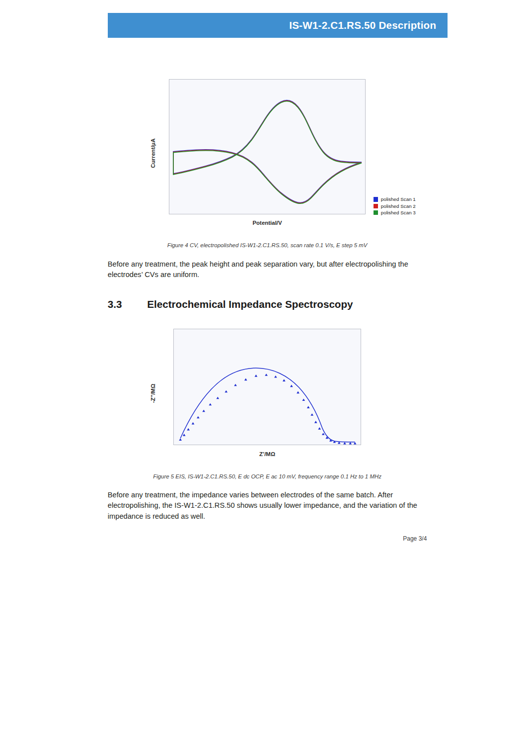IS-W1-2.C1.RS.50 Description
Current/µA
polished Scan 1
polished Scan 2
polished Scan 3
Potential/V
Figure 4 CV, electropolished IS-W1-2.C1.RS.50, scan rate 0.1 V/s, E step 5 mV
Before any treatment, the peak height and peak separation vary, but after electropolishing the electrodes’ CVs are uniform.
3.3 Electrochemical Impedance Spectroscopy
-Z’’/MΩ
Z’/MΩ
Figure 5 EIS, IS-W1-2.C1.RS.50, E dc OCP, E ac 10 mV, frequency range 0.1 Hz to 1 MHz
Before any treatment, the impedance varies between electrodes of the same batch. After electropolishing, the IS-W1-2.C1.RS.50 shows usually lower impedance, and the variation of the impedance is reduced as well.
Page 3/4